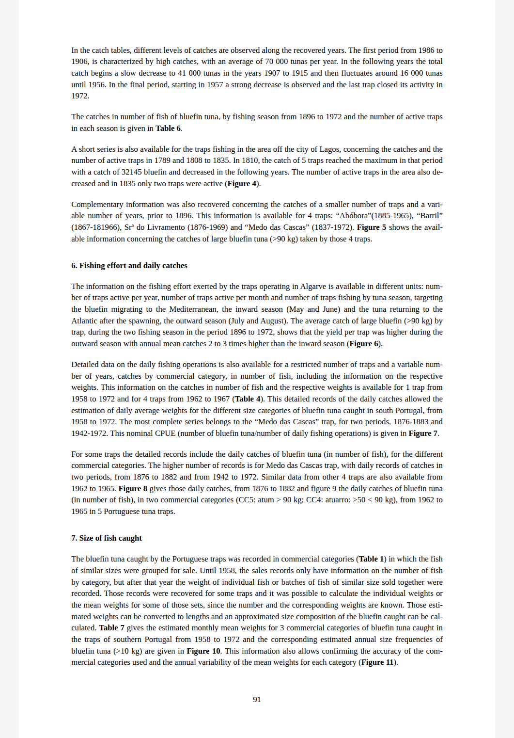In the catch tables, different levels of catches are observed along the recovered years. The first period from 1986 to 1906, is characterized by high catches, with an average of 70 000 tunas per year. In the following years the total catch begins a slow decrease to 41 000 tunas in the years 1907 to 1915 and then fluctuates around 16 000 tunas until 1956. In the final period, starting in 1957 a strong decrease is observed and the last trap closed its activity in 1972.
The catches in number of fish of bluefin tuna, by fishing season from 1896 to 1972 and the number of active traps in each season is given in Table 6.
A short series is also available for the traps fishing in the area off the city of Lagos, concerning the catches and the number of active traps in 1789 and 1808 to 1835. In 1810, the catch of 5 traps reached the maximum in that period with a catch of 32145 bluefin and decreased in the following years. The number of active traps in the area also decreased and in 1835 only two traps were active (Figure 4).
Complementary information was also recovered concerning the catches of a smaller number of traps and a variable number of years, prior to 1896. This information is available for 4 traps: “Abóbora”(1885-1965), “Barril” (1867-181966), Srª do Livramento (1876-1969) and “Medo das Cascas” (1837-1972). Figure 5 shows the available information concerning the catches of large bluefin tuna (>90 kg) taken by those 4 traps.
6. Fishing effort and daily catches
The information on the fishing effort exerted by the traps operating in Algarve is available in different units: number of traps active per year, number of traps active per month and number of traps fishing by tuna season, targeting the bluefin migrating to the Mediterranean, the inward season (May and June) and the tuna returning to the Atlantic after the spawning, the outward season (July and August). The average catch of large bluefin (>90 kg) by trap, during the two fishing season in the period 1896 to 1972, shows that the yield per trap was higher during the outward season with annual mean catches 2 to 3 times higher than the inward season (Figure 6).
Detailed data on the daily fishing operations is also available for a restricted number of traps and a variable number of years, catches by commercial category, in number of fish, including the information on the respective weights. This information on the catches in number of fish and the respective weights is available for 1 trap from 1958 to 1972 and for 4 traps from 1962 to 1967 (Table 4). This detailed records of the daily catches allowed the estimation of daily average weights for the different size categories of bluefin tuna caught in south Portugal, from 1958 to 1972. The most complete series belongs to the “Medo das Cascas” trap, for two periods, 1876-1883 and 1942-1972. This nominal CPUE (number of bluefin tuna/number of daily fishing operations) is given in Figure 7.
For some traps the detailed records include the daily catches of bluefin tuna (in number of fish), for the different commercial categories. The higher number of records is for Medo das Cascas trap, with daily records of catches in two periods, from 1876 to 1882 and from 1942 to 1972. Similar data from other 4 traps are also available from 1962 to 1965. Figure 8 gives those daily catches, from 1876 to 1882 and figure 9 the daily catches of bluefin tuna (in number of fish), in two commercial categories (CC5: atum > 90 kg; CC4: atuarro: >50 < 90 kg), from 1962 to 1965 in 5 Portuguese tuna traps.
7. Size of fish caught
The bluefin tuna caught by the Portuguese traps was recorded in commercial categories (Table 1) in which the fish of similar sizes were grouped for sale. Until 1958, the sales records only have information on the number of fish by category, but after that year the weight of individual fish or batches of fish of similar size sold together were recorded. Those records were recovered for some traps and it was possible to calculate the individual weights or the mean weights for some of those sets, since the number and the corresponding weights are known. Those estimated weights can be converted to lengths and an approximated size composition of the bluefin caught can be calculated. Table 7 gives the estimated monthly mean weights for 3 commercial categories of bluefin tuna caught in the traps of southern Portugal from 1958 to 1972 and the corresponding estimated annual size frequencies of bluefin tuna (>10 kg) are given in Figure 10. This information also allows confirming the accuracy of the commercial categories used and the annual variability of the mean weights for each category (Figure 11).
91